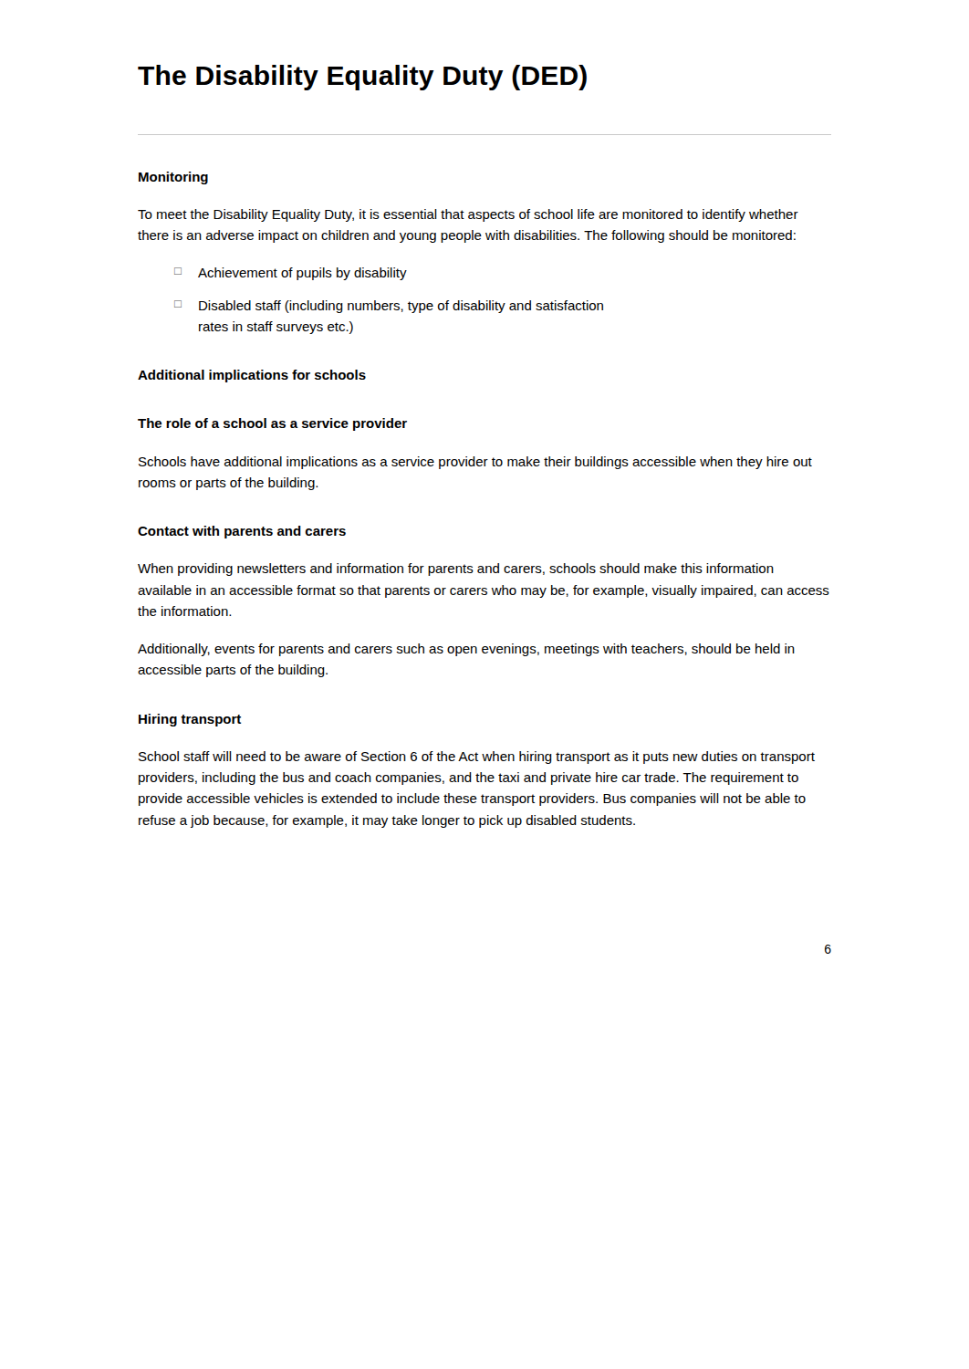The Disability Equality Duty (DED)
Monitoring
To meet the Disability Equality Duty, it is essential that aspects of school life are monitored to identify whether there is an adverse impact on children and young people with disabilities. The following should be monitored:
Achievement of pupils by disability
Disabled staff (including numbers, type of disability and satisfaction rates in staff surveys etc.)
Additional implications for schools
The role of a school as a service provider
Schools have additional implications as a service provider to make their buildings accessible when they hire out rooms or parts of the building.
Contact with parents and carers
When providing newsletters and information for parents and carers, schools should make this information available in an accessible format so that parents or carers who may be, for example, visually impaired, can access the information.
Additionally, events for parents and carers such as open evenings, meetings with teachers, should be held in accessible parts of the building.
Hiring transport
School staff will need to be aware of Section 6 of the Act when hiring transport as it puts new duties on transport providers, including the bus and coach companies, and the taxi and private hire car trade. The requirement to provide accessible vehicles is extended to include these transport providers. Bus companies will not be able to refuse a job because, for example, it may take longer to pick up disabled students.
6